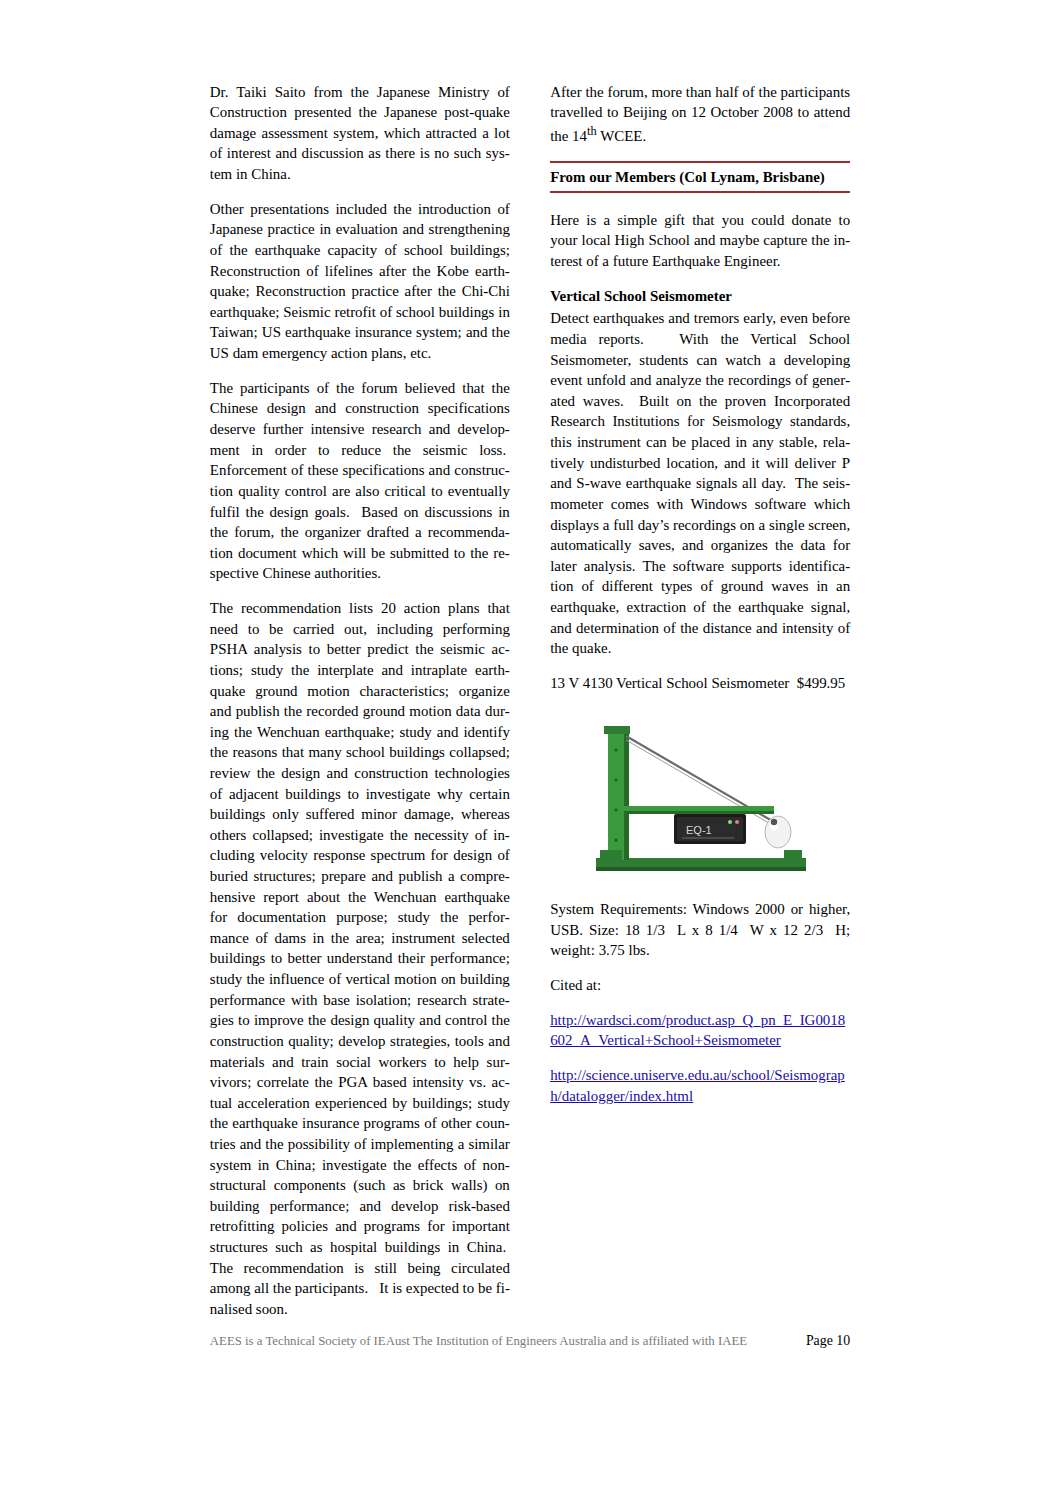Dr. Taiki Saito from the Japanese Ministry of Construction presented the Japanese post-quake damage assessment system, which attracted a lot of interest and discussion as there is no such system in China.
Other presentations included the introduction of Japanese practice in evaluation and strengthening of the earthquake capacity of school buildings; Reconstruction of lifelines after the Kobe earthquake; Reconstruction practice after the Chi-Chi earthquake; Seismic retrofit of school buildings in Taiwan; US earthquake insurance system; and the US dam emergency action plans, etc.
The participants of the forum believed that the Chinese design and construction specifications deserve further intensive research and development in order to reduce the seismic loss. Enforcement of these specifications and construction quality control are also critical to eventually fulfil the design goals. Based on discussions in the forum, the organizer drafted a recommendation document which will be submitted to the respective Chinese authorities.
The recommendation lists 20 action plans that need to be carried out, including performing PSHA analysis to better predict the seismic actions; study the interplate and intraplate earthquake ground motion characteristics; organize and publish the recorded ground motion data during the Wenchuan earthquake; study and identify the reasons that many school buildings collapsed; review the design and construction technologies of adjacent buildings to investigate why certain buildings only suffered minor damage, whereas others collapsed; investigate the necessity of including velocity response spectrum for design of buried structures; prepare and publish a comprehensive report about the Wenchuan earthquake for documentation purpose; study the performance of dams in the area; instrument selected buildings to better understand their performance; study the influence of vertical motion on building performance with base isolation; research strategies to improve the design quality and control the construction quality; develop strategies, tools and materials and train social workers to help survivors; correlate the PGA based intensity vs. actual acceleration experienced by buildings; study the earthquake insurance programs of other countries and the possibility of implementing a similar system in China; investigate the effects of non-structural components (such as brick walls) on building performance; and develop risk-based retrofitting policies and programs for important structures such as hospital buildings in China. The recommendation is still being circulated among all the participants. It is expected to be finalised soon.
After the forum, more than half of the participants travelled to Beijing on 12 October 2008 to attend the 14th WCEE.
From our Members (Col Lynam, Brisbane)
Here is a simple gift that you could donate to your local High School and maybe capture the interest of a future Earthquake Engineer.
Vertical School Seismometer
Detect earthquakes and tremors early, even before media reports. With the Vertical School Seismometer, students can watch a developing event unfold and analyze the recordings of generated waves. Built on the proven Incorporated Research Institutions for Seismology standards, this instrument can be placed in any stable, relatively undisturbed location, and it will deliver P and S-wave earthquake signals all day. The seismometer comes with Windows software which displays a full day’s recordings on a single screen, automatically saves, and organizes the data for later analysis. The software supports identification of different types of ground waves in an earthquake, extraction of the earthquake signal, and determination of the distance and intensity of the quake.
13 V 4130 Vertical School Seismometer $499.95
EQ-1
System Requirements: Windows 2000 or higher, USB. Size: 18 1/3 L x 8 1/4 W x 12 2/3 H; weight: 3.75 lbs.
Cited at:
http://wardsci.com/product.asp_Q_pn_E_IG0018602_A_Vertical+School+Seismometer
http://science.uniserve.edu.au/school/Seismograph/datalogger/index.html
AEES is a Technical Society of IEAust The Institution of Engineers Australia and is affiliated with IAEE
Page 10